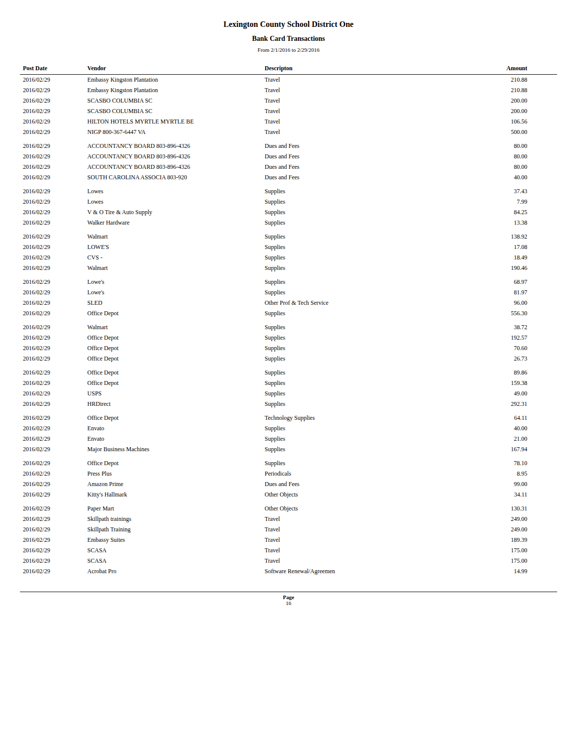Lexington County School District One
Bank Card Transactions
From 2/1/2016 to 2/29/2016
| Post Date | Vendor | Descripton | Amount |
| --- | --- | --- | --- |
| 2016/02/29 | Embassy Kingston Plantation | Travel | 210.88 |
| 2016/02/29 | Embassy Kingston Plantation | Travel | 210.88 |
| 2016/02/29 | SCASBO COLUMBIA SC | Travel | 200.00 |
| 2016/02/29 | SCASBO COLUMBIA SC | Travel | 200.00 |
| 2016/02/29 | HILTON HOTELS MYRTLE MYRTLE BE | Travel | 106.56 |
| 2016/02/29 | NIGP 800-367-6447 VA | Travel | 500.00 |
| 2016/02/29 | ACCOUNTANCY BOARD 803-896-4326 | Dues and Fees | 80.00 |
| 2016/02/29 | ACCOUNTANCY BOARD 803-896-4326 | Dues and Fees | 80.00 |
| 2016/02/29 | ACCOUNTANCY BOARD 803-896-4326 | Dues and Fees | 80.00 |
| 2016/02/29 | SOUTH CAROLINA ASSOCIA 803-920 | Dues and Fees | 40.00 |
| 2016/02/29 | Lowes | Supplies | 37.43 |
| 2016/02/29 | Lowes | Supplies | 7.99 |
| 2016/02/29 | V & O Tire & Auto Supply | Supplies | 84.25 |
| 2016/02/29 | Walker Hardware | Supplies | 13.38 |
| 2016/02/29 | Walmart | Supplies | 138.92 |
| 2016/02/29 | LOWE'S | Supplies | 17.08 |
| 2016/02/29 | CVS - | Supplies | 18.49 |
| 2016/02/29 | Walmart | Supplies | 190.46 |
| 2016/02/29 | Lowe's | Supplies | 68.97 |
| 2016/02/29 | Lowe's | Supplies | 81.97 |
| 2016/02/29 | SLED | Other Prof & Tech Service | 96.00 |
| 2016/02/29 | Office Depot | Supplies | 556.30 |
| 2016/02/29 | Walmart | Supplies | 38.72 |
| 2016/02/29 | Office Depot | Supplies | 192.57 |
| 2016/02/29 | Office Depot | Supplies | 70.60 |
| 2016/02/29 | Office Depot | Supplies | 26.73 |
| 2016/02/29 | Office Depot | Supplies | 89.86 |
| 2016/02/29 | Office Depot | Supplies | 159.38 |
| 2016/02/29 | USPS | Supplies | 49.00 |
| 2016/02/29 | HRDirect | Supplies | 292.31 |
| 2016/02/29 | Office Depot | Technology Supplies | 64.11 |
| 2016/02/29 | Envato | Supplies | 40.00 |
| 2016/02/29 | Envato | Supplies | 21.00 |
| 2016/02/29 | Major Business Machines | Supplies | 167.94 |
| 2016/02/29 | Office Depot | Supplies | 78.10 |
| 2016/02/29 | Press Plus | Periodicals | 8.95 |
| 2016/02/29 | Amazon Prime | Dues and Fees | 99.00 |
| 2016/02/29 | Kitty's Hallmark | Other Objects | 34.11 |
| 2016/02/29 | Paper Mart | Other Objects | 130.31 |
| 2016/02/29 | Skillpath trainings | Travel | 249.00 |
| 2016/02/29 | Skillpath Training | Travel | 249.00 |
| 2016/02/29 | Embassy Suites | Travel | 189.39 |
| 2016/02/29 | SCASA | Travel | 175.00 |
| 2016/02/29 | SCASA | Travel | 175.00 |
| 2016/02/29 | Acrobat Pro | Software Renewal/Agreemen | 14.99 |
Page
16